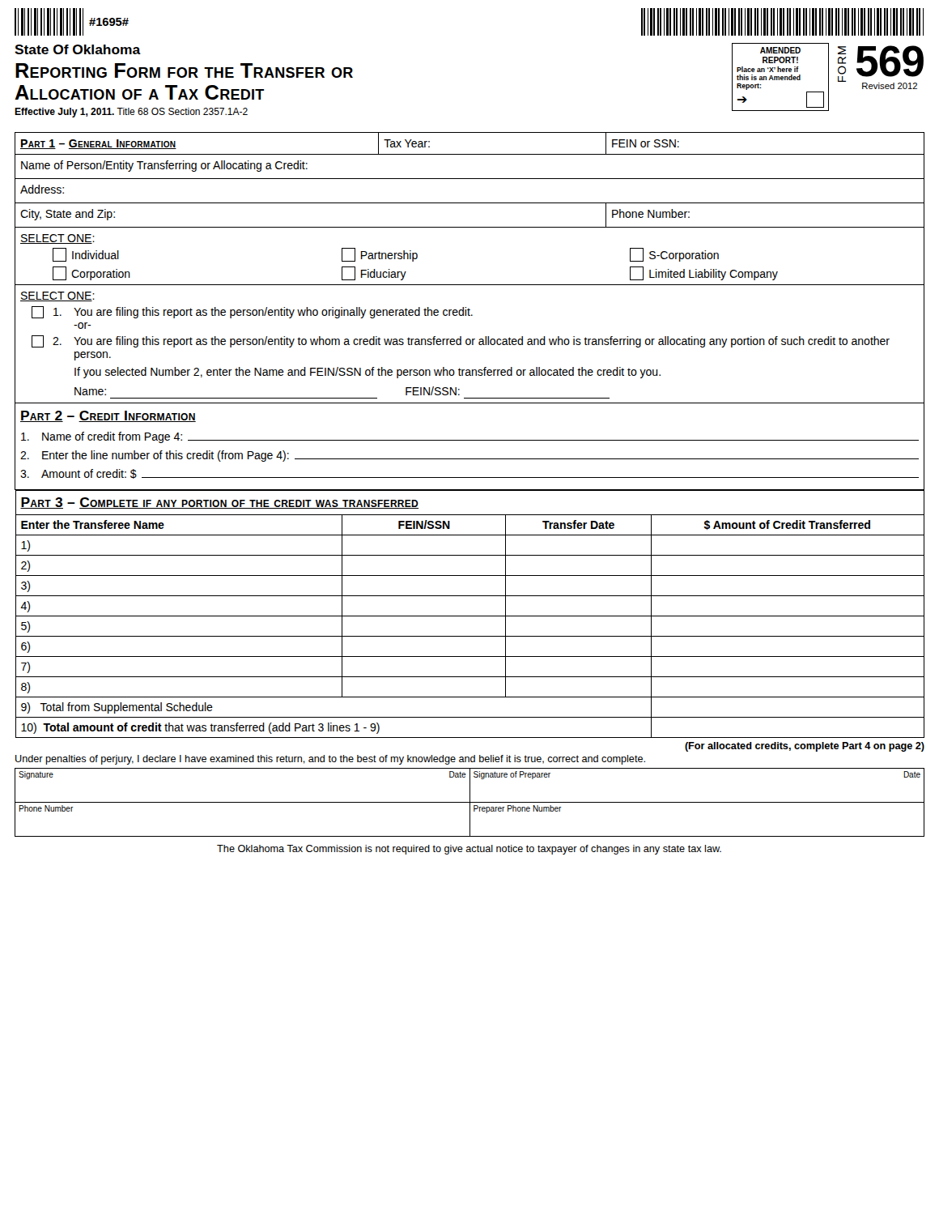#1695#
State Of Oklahoma
Reporting Form for the Transfer or
Allocation of a Tax Credit
Effective July 1, 2011. Title 68 OS Section 2357.1A-2
AMENDED
REPORT!
Place an ‘X’ here if
this is an Amended
Report:
➔
FORM
569
Revised 2012
| Part 1 – General Information | Tax Year: | FEIN or SSN: |
| Name of Person/Entity Transferring or Allocating a Credit: |
| Address: |
| City, State and Zip: | Phone Number: |
| SELECT ONE : Individual Partnership S-Corporation Corporation Fiduciary Limited Liability Company |
| SELECT ONE : 1. You are filing this report as the person/entity who originally generated the credit. -or- 2. You are filing this report as the person/entity to whom a credit was transferred or allocated and who is transferring or allocating any portion of such credit to another person. If you selected Number 2, enter the Name and FEIN/SSN of the person who transferred or allocated the credit to you. Name: FEIN/SSN: |
| Part 2 – Credit Information 1. Name of credit from Page 4: 2. Enter the line number of this credit (from Page 4): 3. Amount of credit: $ |
| / Part 3 – Complete if any portion of the credit was transferred / / Enter the Transferee Name / FEIN/SSN / Transfer Date / $ Amount of Credit Transferred / / 1) / / / / / 2) / / / / / 3) / / / / / 4) / / / / / 5) / / / / / 6) / / / / / 7) / / / / / 8) / / / / / 9) Total from Supplemental Schedule / / / 10) Total amount of credit that was transferred (add Part 3 lines 1 - 9) / / |
(For allocated credits, complete Part 4 on page 2)
Under penalties of perjury, I declare I have examined this return, and to the best of my knowledge and belief it is true, correct and complete.
| Signature Date | Signature of Preparer Date |
| Phone Number | Preparer Phone Number |
The Oklahoma Tax Commission is not required to give actual notice to taxpayer of changes in any state tax law.